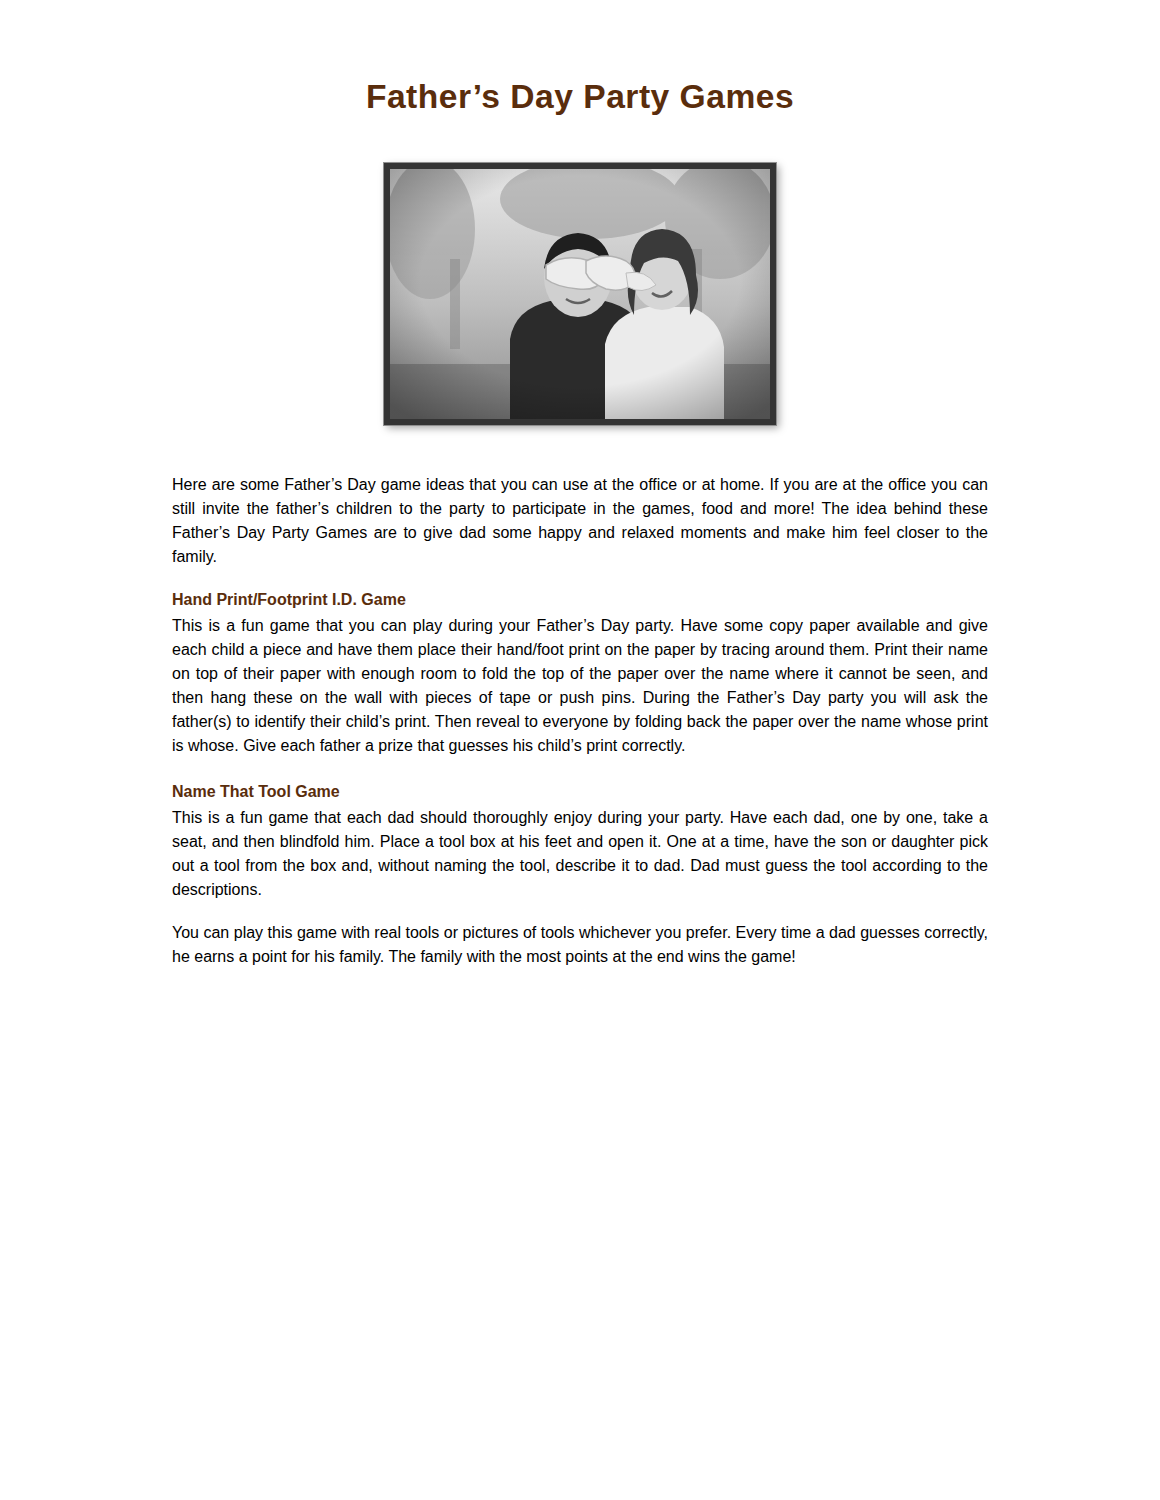Father’s Day Party Games
Here are some Father’s Day game ideas that you can use at the office or at home. If you are at the office you can still invite the father’s children to the party to participate in the games, food and more! The idea behind these Father’s Day Party Games are to give dad some happy and relaxed moments and make him feel closer to the family.
Hand Print/Footprint I.D. Game
This is a fun game that you can play during your Father’s Day party. Have some copy paper available and give each child a piece and have them place their hand/foot print on the paper by tracing around them. Print their name on top of their paper with enough room to fold the top of the paper over the name where it cannot be seen, and then hang these on the wall with pieces of tape or push pins. During the Father’s Day party you will ask the father(s) to identify their child’s print. Then reveal to everyone by folding back the paper over the name whose print is whose. Give each father a prize that guesses his child’s print correctly.
Name That Tool Game
This is a fun game that each dad should thoroughly enjoy during your party. Have each dad, one by one, take a seat, and then blindfold him. Place a tool box at his feet and open it. One at a time, have the son or daughter pick out a tool from the box and, without naming the tool, describe it to dad. Dad must guess the tool according to the descriptions.
You can play this game with real tools or pictures of tools whichever you prefer. Every time a dad guesses correctly, he earns a point for his family. The family with the most points at the end wins the game!